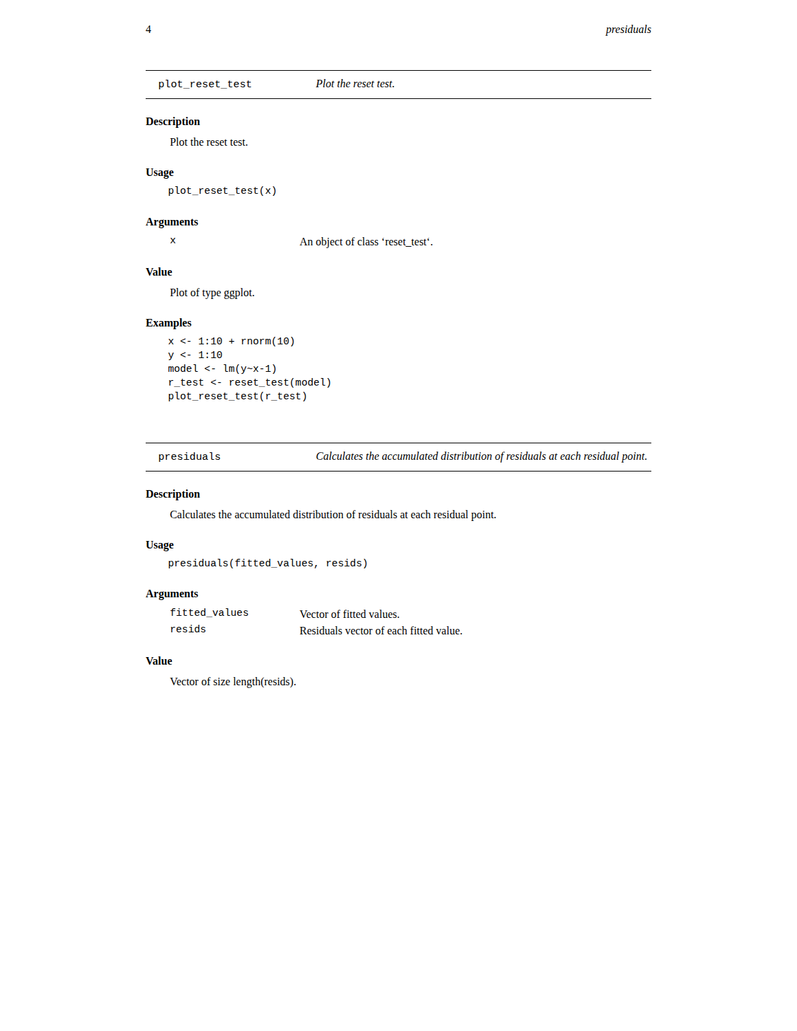4 presiduals
plot_reset_test Plot the reset test.
Description
Plot the reset test.
Usage
plot_reset_test(x)
Arguments
x
An object of class ‘reset_test‘.
Value
Plot of type ggplot.
Examples
x <- 1:10 + rnorm(10)
y <- 1:10
model <- lm(y~x-1)
r_test <- reset_test(model)
plot_reset_test(r_test)
presiduals Calculates the accumulated distribution of residuals at each residual point.
Description
Calculates the accumulated distribution of residuals at each residual point.
Usage
presiduals(fitted_values, resids)
Arguments
fitted_values
Vector of fitted values.
resids
Residuals vector of each fitted value.
Value
Vector of size length(resids).